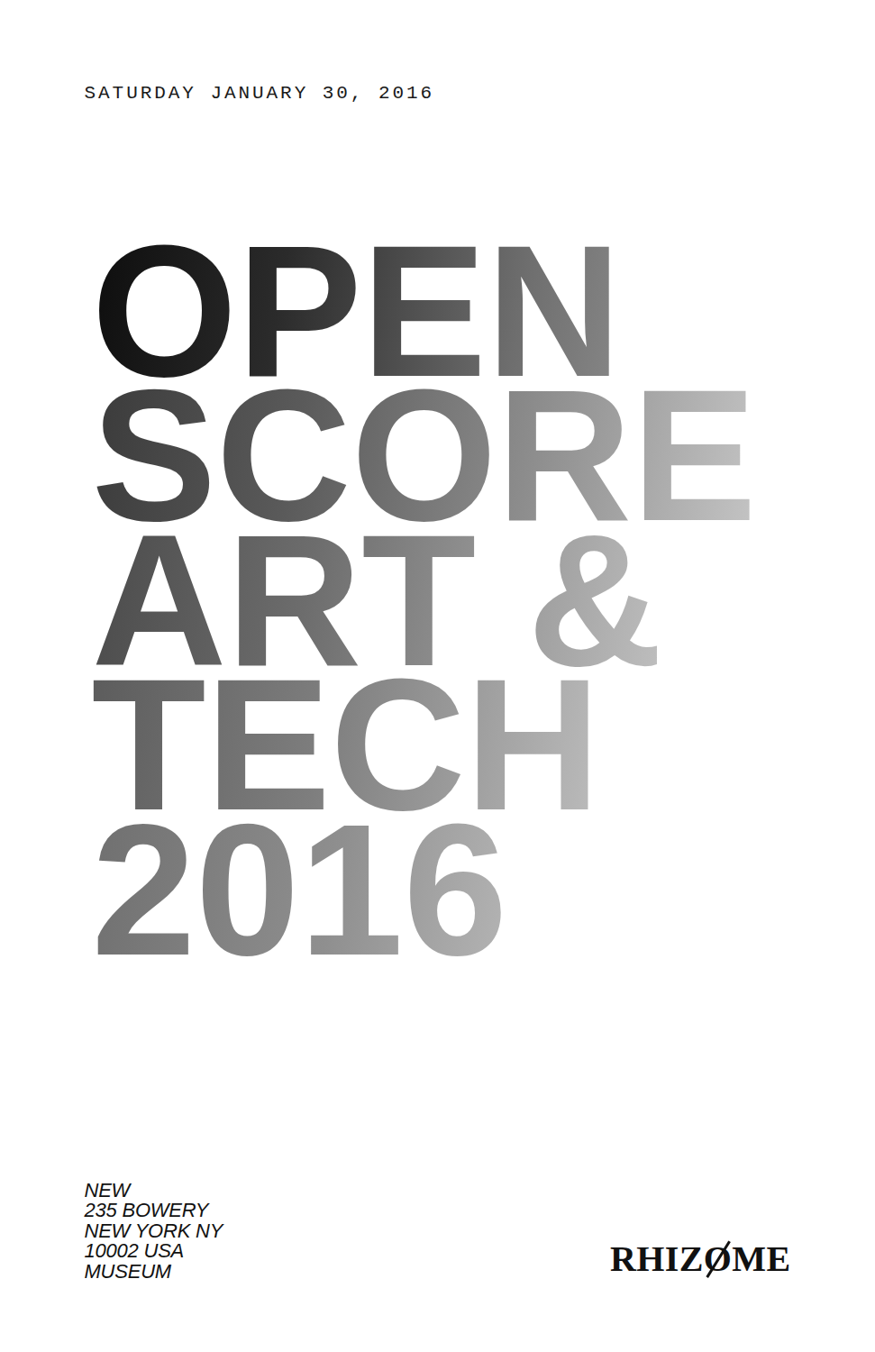SATURDAY JANUARY 30, 2016
Open Score Art & Tech 2016
New 235 Bowery New York NY 10002 USA Museum
RHIZOME